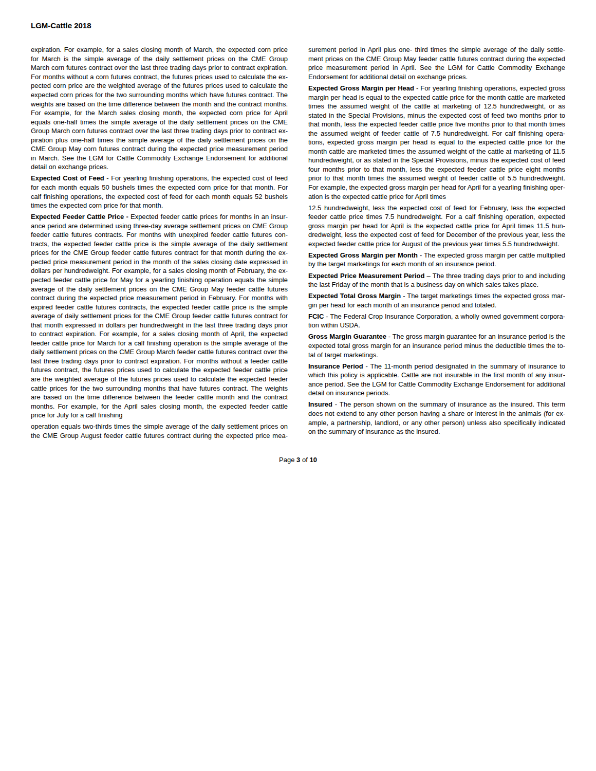LGM-Cattle 2018
expiration. For example, for a sales closing month of March, the expected corn price for March is the simple average of the daily settlement prices on the CME Group March corn futures contract over the last three trading days prior to contract expiration. For months without a corn futures contract, the futures prices used to calculate the expected corn price are the weighted average of the futures prices used to calculate the expected corn prices for the two surrounding months which have futures contract. The weights are based on the time difference between the month and the contract months. For example, for the March sales closing month, the expected corn price for April equals one-half times the simple average of the daily settlement prices on the CME Group March corn futures contract over the last three trading days prior to contract expiration plus one-half times the simple average of the daily settlement prices on the CME Group May corn futures contract during the expected price measurement period in March. See the LGM for Cattle Commodity Exchange Endorsement for additional detail on exchange prices.
Expected Cost of Feed - For yearling finishing operations, the expected cost of feed for each month equals 50 bushels times the expected corn price for that month. For calf finishing operations, the expected cost of feed for each month equals 52 bushels times the expected corn price for that month.
Expected Feeder Cattle Price - Expected feeder cattle prices for months in an insurance period are determined using three-day average settlement prices on CME Group feeder cattle futures contracts. For months with unexpired feeder cattle futures contracts, the expected feeder cattle price is the simple average of the daily settlement prices for the CME Group feeder cattle futures contract for that month during the expected price measurement period in the month of the sales closing date expressed in dollars per hundredweight. For example, for a sales closing month of February, the expected feeder cattle price for May for a yearling finishing operation equals the simple average of the daily settlement prices on the CME Group May feeder cattle futures contract during the expected price measurement period in February. For months with expired feeder cattle futures contracts, the expected feeder cattle price is the simple average of daily settlement prices for the CME Group feeder cattle futures contract for that month expressed in dollars per hundredweight in the last three trading days prior to contract expiration. For example, for a sales closing month of April, the expected feeder cattle price for March for a calf finishing operation is the simple average of the daily settlement prices on the CME Group March feeder cattle futures contract over the last three trading days prior to contract expiration. For months without a feeder cattle futures contract, the futures prices used to calculate the expected feeder cattle price are the weighted average of the futures prices used to calculate the expected feeder cattle prices for the two surrounding months that have futures contract. The weights are based on the time difference between the feeder cattle month and the contract months. For example, for the April sales closing month, the expected feeder cattle price for July for a calf finishing
operation equals two-thirds times the simple average of the daily settlement prices on the CME Group August feeder cattle futures contract during the expected price measurement period in April plus one- third times the simple average of the daily settlement prices on the CME Group May feeder cattle futures contract during the expected price measurement period in April. See the LGM for Cattle Commodity Exchange Endorsement for additional detail on exchange prices.
Expected Gross Margin per Head - For yearling finishing operations, expected gross margin per head is equal to the expected cattle price for the month cattle are marketed times the assumed weight of the cattle at marketing of 12.5 hundredweight, or as stated in the Special Provisions, minus the expected cost of feed two months prior to that month, less the expected feeder cattle price five months prior to that month times the assumed weight of feeder cattle of 7.5 hundredweight. For calf finishing operations, expected gross margin per head is equal to the expected cattle price for the month cattle are marketed times the assumed weight of the cattle at marketing of 11.5 hundredweight, or as stated in the Special Provisions, minus the expected cost of feed four months prior to that month, less the expected feeder cattle price eight months prior to that month times the assumed weight of feeder cattle of 5.5 hundredweight. For example, the expected gross margin per head for April for a yearling finishing operation is the expected cattle price for April times
12.5 hundredweight, less the expected cost of feed for February, less the expected feeder cattle price times 7.5 hundredweight. For a calf finishing operation, expected gross margin per head for April is the expected cattle price for April times 11.5 hundredweight, less the expected cost of feed for December of the previous year, less the expected feeder cattle price for August of the previous year times 5.5 hundredweight.
Expected Gross Margin per Month - The expected gross margin per cattle multiplied by the target marketings for each month of an insurance period.
Expected Price Measurement Period – The three trading days prior to and including the last Friday of the month that is a business day on which sales takes place.
Expected Total Gross Margin - The target marketings times the expected gross margin per head for each month of an insurance period and totaled.
FCIC - The Federal Crop Insurance Corporation, a wholly owned government corporation within USDA.
Gross Margin Guarantee - The gross margin guarantee for an insurance period is the expected total gross margin for an insurance period minus the deductible times the total of target marketings.
Insurance Period - The 11-month period designated in the summary of insurance to which this policy is applicable. Cattle are not insurable in the first month of any insurance period. See the LGM for Cattle Commodity Exchange Endorsement for additional detail on insurance periods.
Insured - The person shown on the summary of insurance as the insured. This term does not extend to any other person having a share or interest in the animals (for example, a partnership, landlord, or any other person) unless also specifically indicated on the summary of insurance as the insured.
Page 3 of 10